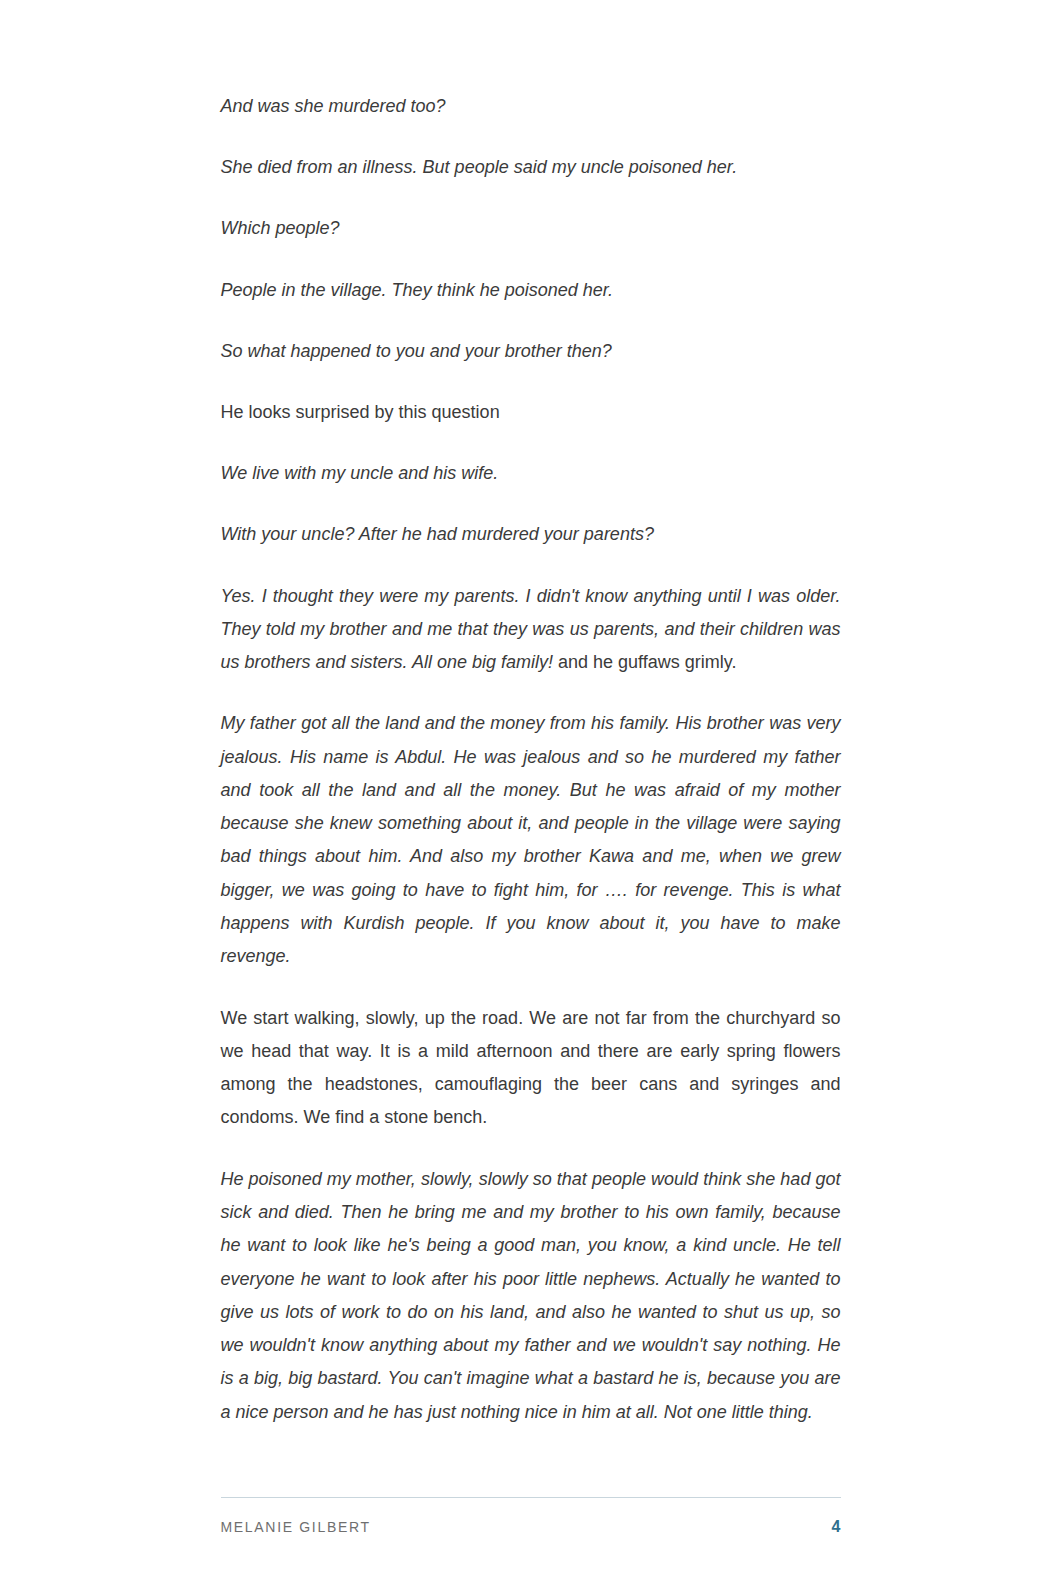And was she murdered too?
She died from an illness. But people said my uncle poisoned her.
Which people?
People in the village. They think he poisoned her.
So what happened to you and your brother then?
He looks surprised by this question
We live with my uncle and his wife.
With your uncle? After he had murdered your parents?
Yes. I thought they were my parents. I didn't know anything until I was older. They told my brother and me that they was us parents, and their children was us brothers and sisters. All one big family! and he guffaws grimly.
My father got all the land and the money from his family. His brother was very jealous. His name is Abdul. He was jealous and so he murdered my father and took all the land and all the money. But he was afraid of my mother because she knew something about it, and people in the village were saying bad things about him. And also my brother Kawa and me, when we grew bigger, we was going to have to fight him, for …. for revenge. This is what happens with Kurdish people. If you know about it, you have to make revenge.
We start walking, slowly, up the road. We are not far from the churchyard so we head that way. It is a mild afternoon and there are early spring flowers among the headstones, camouflaging the beer cans and syringes and condoms. We find a stone bench.
He poisoned my mother, slowly, slowly so that people would think she had got sick and died. Then he bring me and my brother to his own family, because he want to look like he's being a good man, you know, a kind uncle. He tell everyone he want to look after his poor little nephews. Actually he wanted to give us lots of work to do on his land, and also he wanted to shut us up, so we wouldn't know anything about my father and we wouldn't say nothing. He is a big, big bastard. You can't imagine what a bastard he is, because you are a nice person and he has just nothing nice in him at all. Not one little thing.
Melanie Gilbert 4